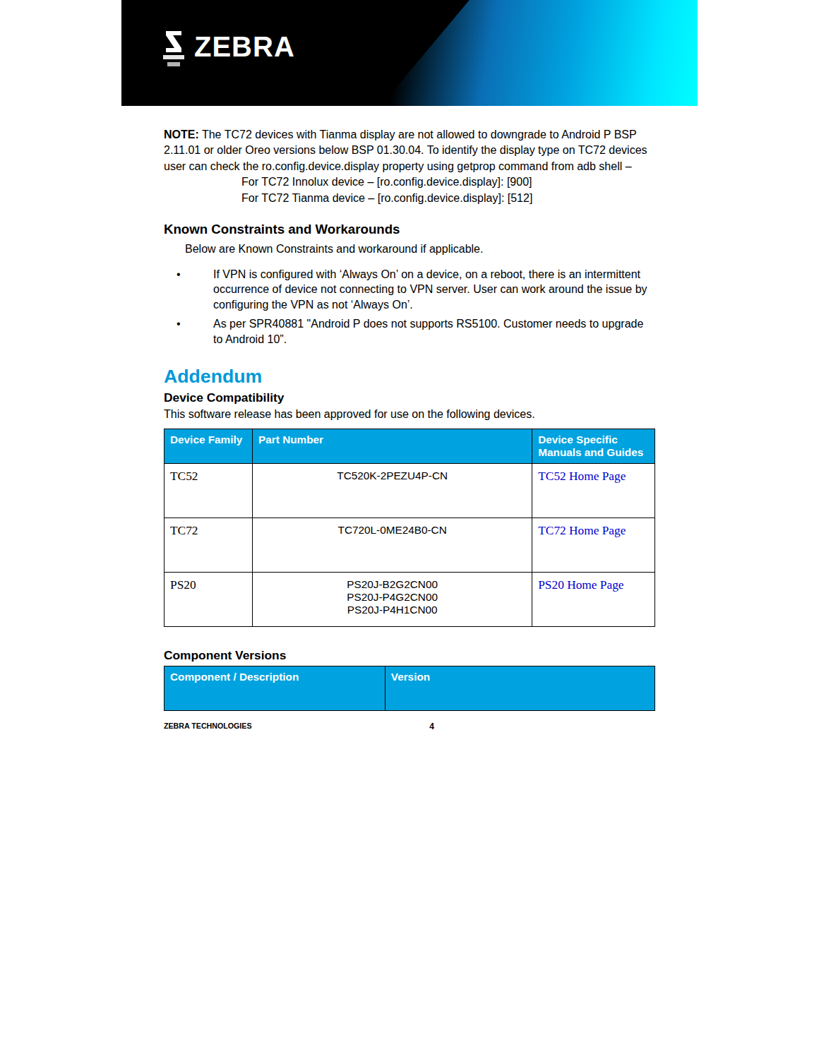ZEBRA
NOTE: The TC72 devices with Tianma display are not allowed to downgrade to Android P BSP 2.11.01 or older Oreo versions below BSP 01.30.04. To identify the display type on TC72 devices user can check the ro.config.device.display property using getprop command from adb shell –
For TC72 Innolux device – [ro.config.device.display]: [900]
For TC72 Tianma device – [ro.config.device.display]: [512]
Known Constraints and Workarounds
Below are Known Constraints and workaround if applicable.
If VPN is configured with ‘Always On’ on a device, on a reboot, there is an intermittent occurrence of device not connecting to VPN server. User can work around the issue by configuring the VPN as not ‘Always On’.
As per SPR40881 "Android P does not supports RS5100. Customer needs to upgrade to Android 10”.
Addendum
Device Compatibility
This software release has been approved for use on the following devices.
| Device Family | Part Number | Device Specific Manuals and Guides |
| --- | --- | --- |
| TC52 | TC520K-2PEZU4P-CN | TC52 Home Page |
| TC72 | TC720L-0ME24B0-CN | TC72 Home Page |
| PS20 | PS20J-B2G2CN00 PS20J-P4G2CN00 PS20J-P4H1CN00 | PS20 Home Page |
Component Versions
| Component / Description | Version |
| --- | --- |
ZEBRA TECHNOLOGIES 4